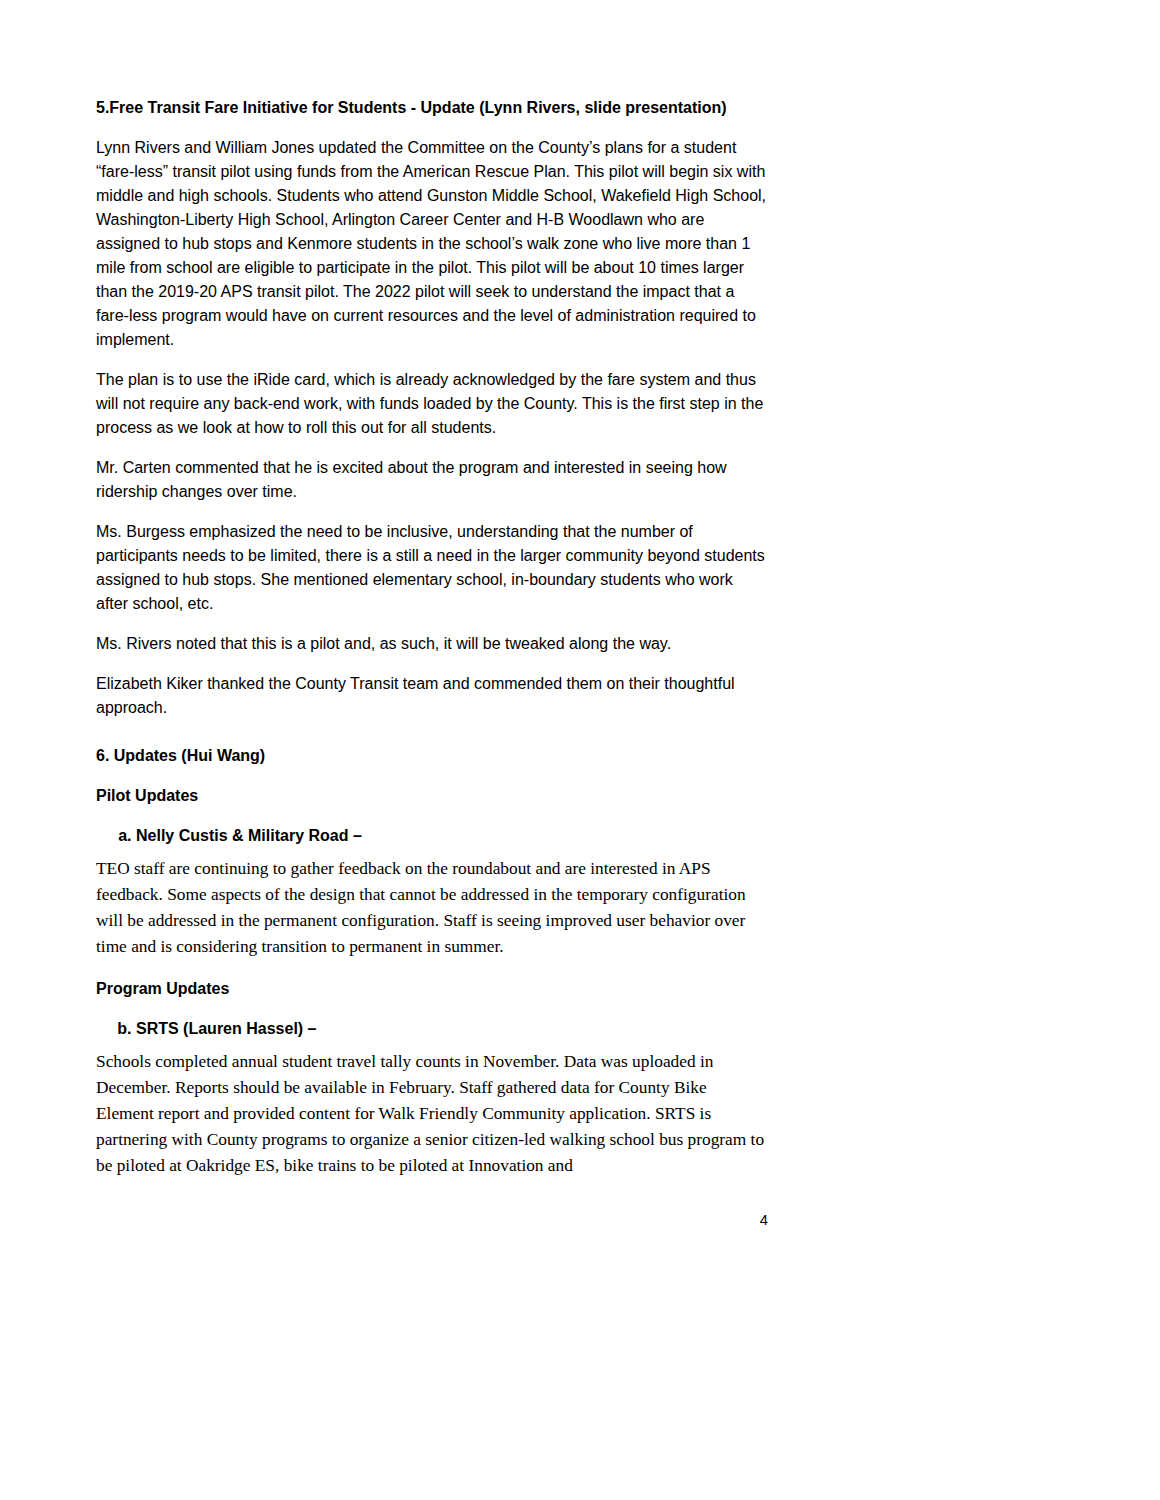5.Free Transit Fare Initiative for Students - Update (Lynn Rivers, slide presentation)
Lynn Rivers and William Jones updated the Committee on the County’s plans for a student “fare-less” transit pilot using funds from the American Rescue Plan. This pilot will begin six with middle and high schools. Students who attend Gunston Middle School, Wakefield High School, Washington-Liberty High School, Arlington Career Center and H-B Woodlawn who are assigned to hub stops and Kenmore students in the school’s walk zone who live more than 1 mile from school are eligible to participate in the pilot. This pilot will be about 10 times larger than the 2019-20 APS transit pilot. The 2022 pilot will seek to understand the impact that a fare-less program would have on current resources and the level of administration required to implement.
The plan is to use the iRide card, which is already acknowledged by the fare system and thus will not require any back-end work, with funds loaded by the County. This is the first step in the process as we look at how to roll this out for all students.
Mr. Carten commented that he is excited about the program and interested in seeing how ridership changes over time.
Ms. Burgess emphasized the need to be inclusive, understanding that the number of participants needs to be limited, there is a still a need in the larger community beyond students assigned to hub stops. She mentioned elementary school, in-boundary students who work after school, etc.
Ms. Rivers noted that this is a pilot and, as such, it will be tweaked along the way.
Elizabeth Kiker thanked the County Transit team and commended them on their thoughtful approach.
6. Updates (Hui Wang)
Pilot Updates
Nelly Custis & Military Road –
TEO staff are continuing to gather feedback on the roundabout and are interested in APS feedback. Some aspects of the design that cannot be addressed in the temporary configuration will be addressed in the permanent configuration. Staff is seeing improved user behavior over time and is considering transition to permanent in summer.
Program Updates
SRTS (Lauren Hassel) –
Schools completed annual student travel tally counts in November. Data was uploaded in December. Reports should be available in February. Staff gathered data for County Bike Element report and provided content for Walk Friendly Community application. SRTS is partnering with County programs to organize a senior citizen-led walking school bus program to be piloted at Oakridge ES, bike trains to be piloted at Innovation and
4